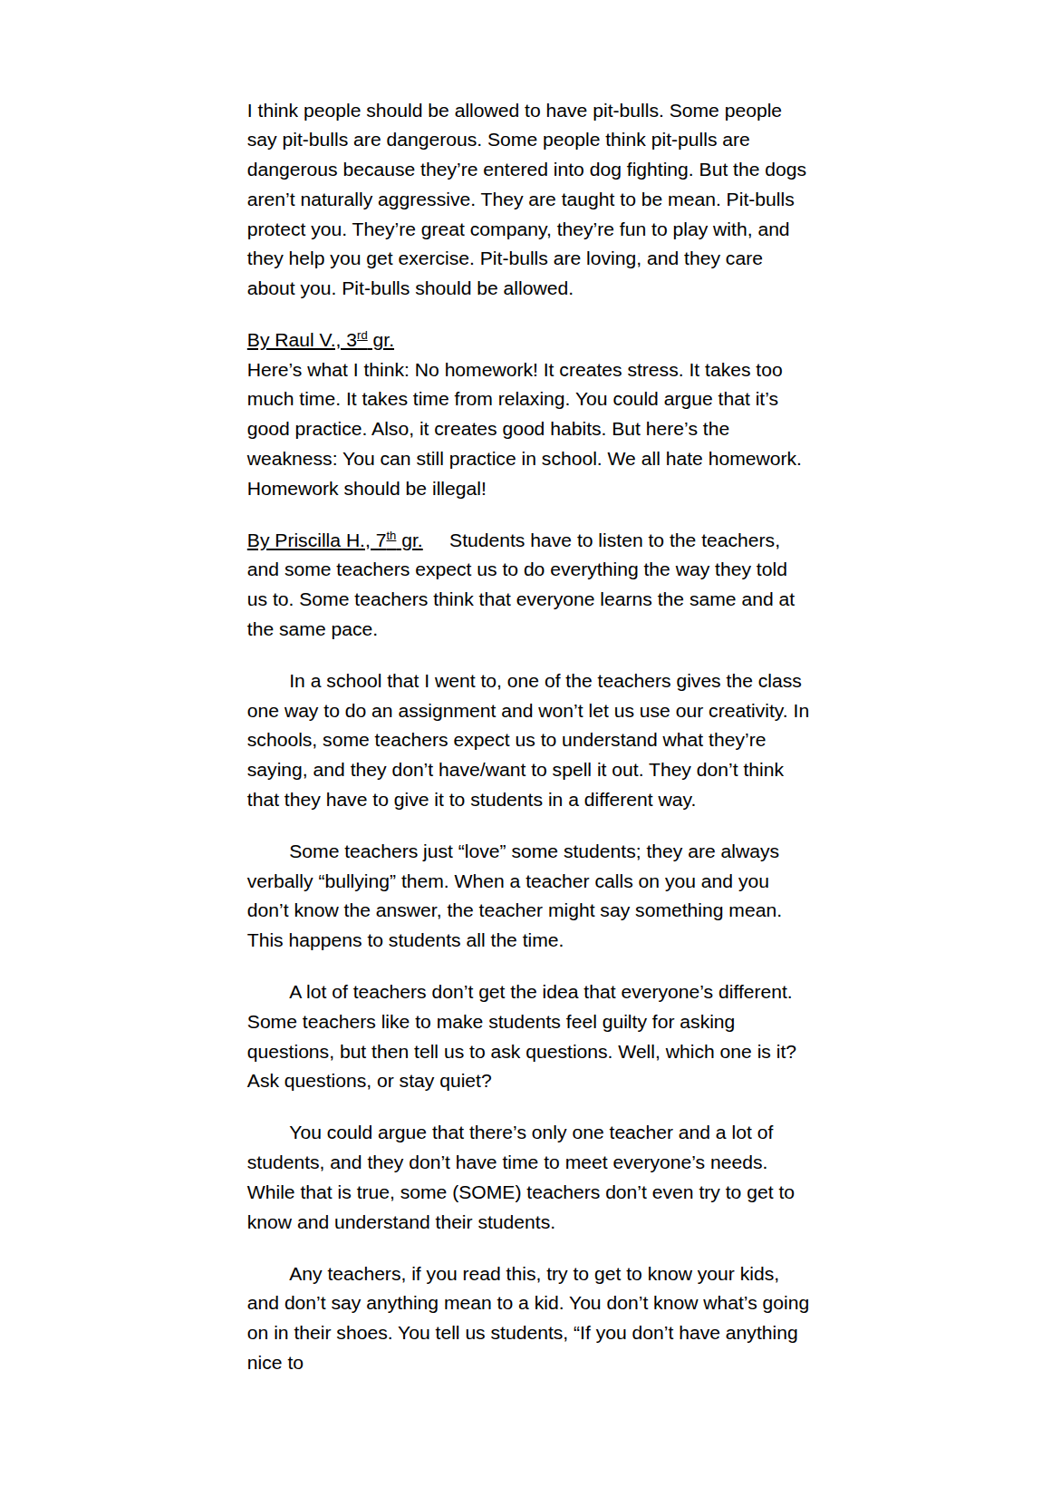I think people should be allowed to have pit-bulls. Some people say pit-bulls are dangerous. Some people think pit-pulls are dangerous because they’re entered into dog fighting. But the dogs aren’t naturally aggressive. They are taught to be mean. Pit-bulls protect you. They’re great company, they’re fun to play with, and they help you get exercise. Pit-bulls are loving, and they care about you. Pit-bulls should be allowed.
By Raul V., 3rd gr.
Here’s what I think: No homework! It creates stress. It takes too much time. It takes time from relaxing. You could argue that it’s good practice. Also, it creates good habits. But here’s the weakness: You can still practice in school. We all hate homework. Homework should be illegal!
By Priscilla H., 7th gr. Students have to listen to the teachers, and some teachers expect us to do everything the way they told us to. Some teachers think that everyone learns the same and at the same pace.
In a school that I went to, one of the teachers gives the class one way to do an assignment and won’t let us use our creativity. In schools, some teachers expect us to understand what they’re saying, and they don’t have/want to spell it out. They don’t think that they have to give it to students in a different way.
Some teachers just “love” some students; they are always verbally “bullying” them. When a teacher calls on you and you don’t know the answer, the teacher might say something mean. This happens to students all the time.
A lot of teachers don’t get the idea that everyone’s different. Some teachers like to make students feel guilty for asking questions, but then tell us to ask questions. Well, which one is it? Ask questions, or stay quiet?
You could argue that there’s only one teacher and a lot of students, and they don’t have time to meet everyone’s needs. While that is true, some (SOME) teachers don’t even try to get to know and understand their students.
Any teachers, if you read this, try to get to know your kids, and don’t say anything mean to a kid. You don’t know what’s going on in their shoes. You tell us students, “If you don’t have anything nice to